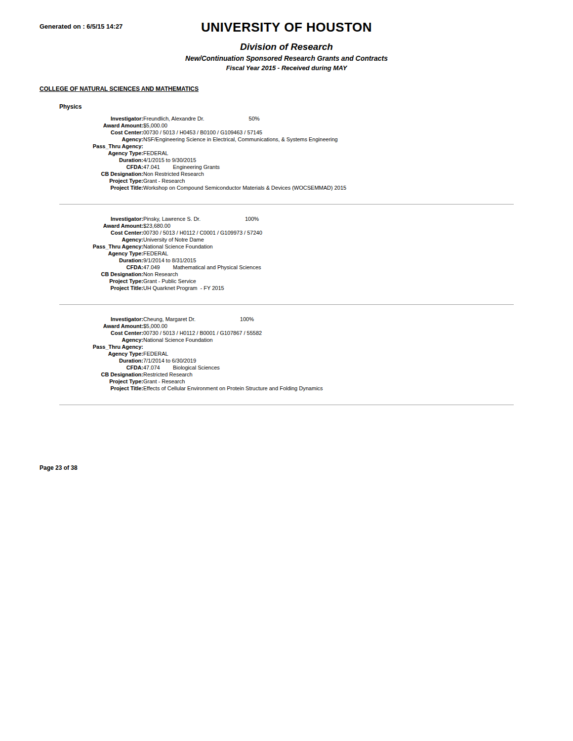Generated on : 6/5/15 14:27
UNIVERSITY OF HOUSTON
Division of Research
New/Continuation Sponsored Research Grants and Contracts
Fiscal Year 2015 - Received during MAY
COLLEGE OF NATURAL SCIENCES AND MATHEMATICS
Physics
| Investigator: | Freundlich, Alexandre Dr. 50% |
| Award Amount: | $5,000.00 |
| Cost Center: | 00730 / 5013 / H0453 / B0100 / G109463 / 57145 |
| Agency: | NSF/Engineering Science in Electrical, Communications, & Systems Engineering |
| Pass_Thru Agency: | |
| Agency Type: | FEDERAL |
| Duration: | 4/1/2015 to 9/30/2015 |
| CFDA: | 47.041 Engineering Grants |
| CB Designation: | Non Restricted Research |
| Project Type: | Grant - Research |
| Project Title: | Workshop on Compound Semiconductor Materials & Devices (WOCSEMMAD) 2015 |
| Investigator: | Pinsky, Lawrence S. Dr. 100% |
| Award Amount: | $23,680.00 |
| Cost Center: | 00730 / 5013 / H0112 / C0001 / G109973 / 57240 |
| Agency: | University of Notre Dame |
| Pass_Thru Agency: | National Science Foundation |
| Agency Type: | FEDERAL |
| Duration: | 9/1/2014 to 8/31/2015 |
| CFDA: | 47.049 Mathematical and Physical Sciences |
| CB Designation: | Non Research |
| Project Type: | Grant - Public Service |
| Project Title: | UH Quarknet Program - FY 2015 |
| Investigator: | Cheung, Margaret Dr. 100% |
| Award Amount: | $5,000.00 |
| Cost Center: | 00730 / 5013 / H0112 / B0001 / G107867 / 55582 |
| Agency: | National Science Foundation |
| Pass_Thru Agency: | |
| Agency Type: | FEDERAL |
| Duration: | 7/1/2014 to 6/30/2019 |
| CFDA: | 47.074 Biological Sciences |
| CB Designation: | Restricted Research |
| Project Type: | Grant - Research |
| Project Title: | Effects of Cellular Environment on Protein Structure and Folding Dynamics |
Page 23 of 38